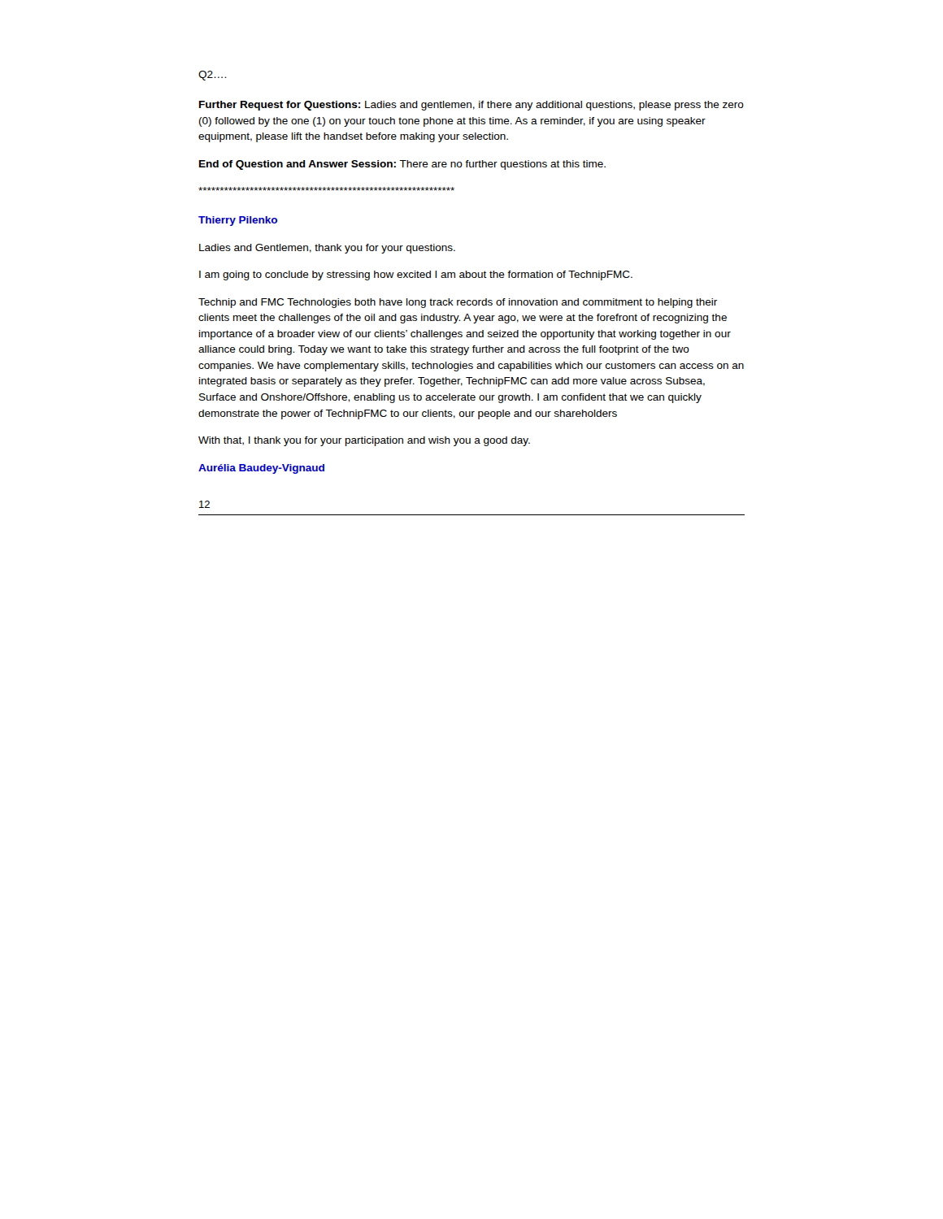Q2….
Further Request for Questions: Ladies and gentlemen, if there any additional questions, please press the zero (0) followed by the one (1) on your touch tone phone at this time. As a reminder, if you are using speaker equipment, please lift the handset before making your selection.
End of Question and Answer Session: There are no further questions at this time.
************************************************************
Thierry Pilenko
Ladies and Gentlemen, thank you for your questions.
I am going to conclude by stressing how excited I am about the formation of TechnipFMC.
Technip and FMC Technologies both have long track records of innovation and commitment to helping their clients meet the challenges of the oil and gas industry. A year ago, we were at the forefront of recognizing the importance of a broader view of our clients’ challenges and seized the opportunity that working together in our alliance could bring. Today we want to take this strategy further and across the full footprint of the two companies. We have complementary skills, technologies and capabilities which our customers can access on an integrated basis or separately as they prefer. Together, TechnipFMC can add more value across Subsea, Surface and Onshore/Offshore, enabling us to accelerate our growth. I am confident that we can quickly demonstrate the power of TechnipFMC to our clients, our people and our shareholders
With that, I thank you for your participation and wish you a good day.
Aurélia Baudey-Vignaud
12